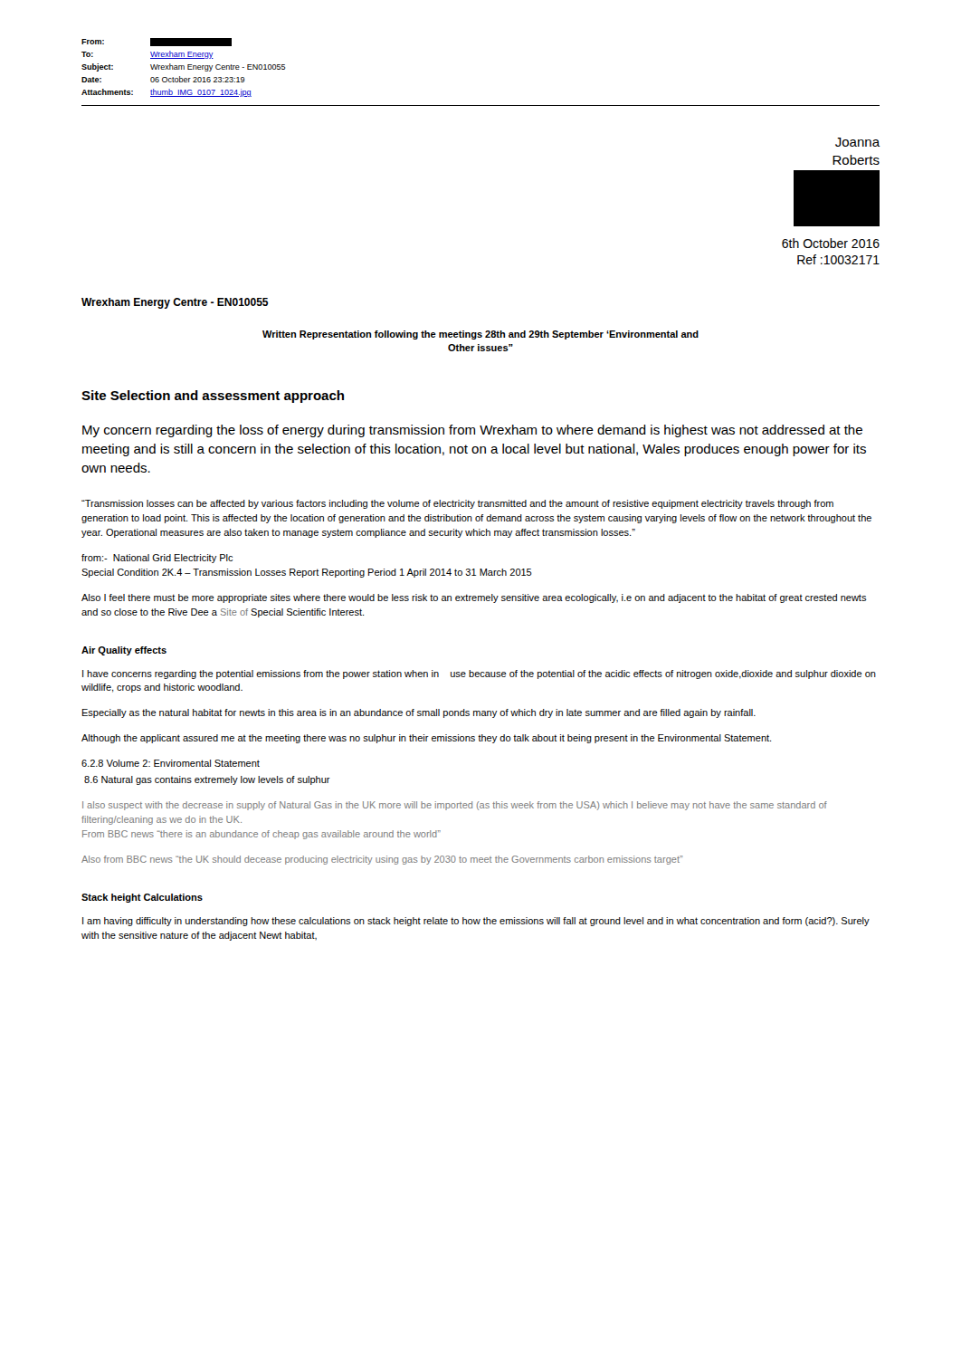| From: | |
| To: | Wrexham Energy |
| Subject: | Wrexham Energy Centre - EN010055 |
| Date: | 06 October 2016 23:23:19 |
| Attachments: | thumb_IMG_0107_1024.jpg |
Joanna
Roberts
6th October 2016
Ref :10032171
Wrexham Energy Centre - EN010055
Written Representation following the meetings 28th and 29th September ‘Environmental and
Other issues”
Site Selection and assessment approach
My concern regarding the loss of energy during transmission from Wrexham to where demand is highest was not addressed at the meeting and is still a concern in the selection of this location, not on a local level but national, Wales produces enough power for its own needs.
“Transmission losses can be affected by various factors including the volume of electricity transmitted and the amount of resistive equipment electricity travels through from generation to load point. This is affected by the location of generation and the distribution of demand across the system causing varying levels of flow on the network throughout the year. Operational measures are also taken to manage system compliance and security which may affect transmission losses.”
from:- National Grid Electricity Plc
Special Condition 2K.4 – Transmission Losses Report Reporting Period 1 April 2014 to 31 March 2015
Also I feel there must be more appropriate sites where there would be less risk to an extremely sensitive area ecologically, i.e on and adjacent to the habitat of great crested newts and so close to the Rive Dee a Site of Special Scientific Interest.
Air Quality effects
I have concerns regarding the potential emissions from the power station when in use because of the potential of the acidic effects of nitrogen oxide,dioxide and sulphur dioxide on wildlife, crops and historic woodland.
Especially as the natural habitat for newts in this area is in an abundance of small ponds many of which dry in late summer and are filled again by rainfall.
Although the applicant assured me at the meeting there was no sulphur in their emissions they do talk about it being present in the Environmental Statement.
6.2.8 Volume 2: Enviromental Statement
8.6 Natural gas contains extremely low levels of sulphur
I also suspect with the decrease in supply of Natural Gas in the UK more will be imported (as this week from the USA) which I believe may not have the same standard of filtering/cleaning as we do in the UK.
From BBC news “there is an abundance of cheap gas available around the world”
Also from BBC news “the UK should decease producing electricity using gas by 2030 to meet the Governments carbon emissions target”
Stack height Calculations
I am having difficulty in understanding how these calculations on stack height relate to how the emissions will fall at ground level and in what concentration and form (acid?). Surely with the sensitive nature of the adjacent Newt habitat,